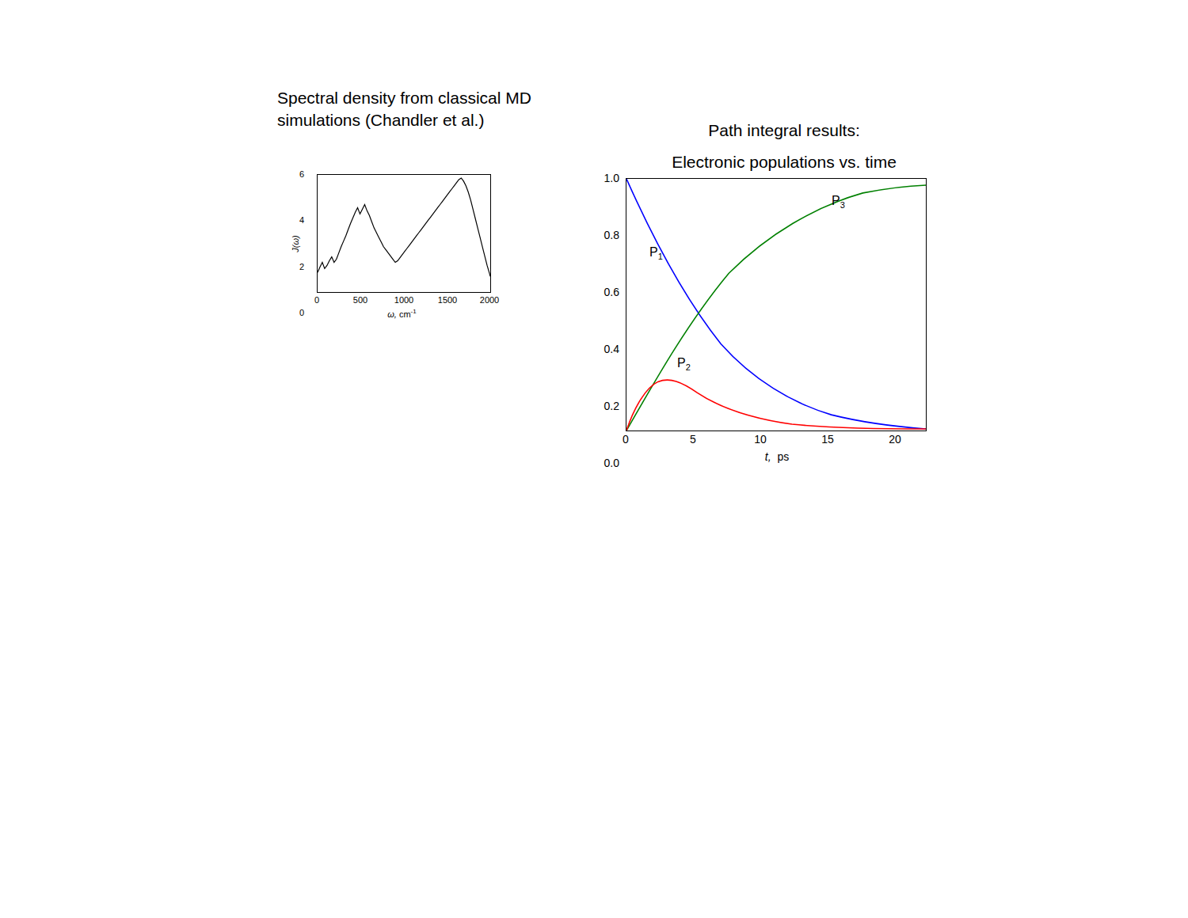Spectral density from classical MD simulations (Chandler et al.)
Path integral results:
Electronic populations vs. time
J(ω) 6 4 2 0
0 500 1000 1500 2000 ω, cm-1
1.0 0.8 0.6 0.4 0.2 0.0
P3 P1 P2 0 5 10 15 20 t, ps